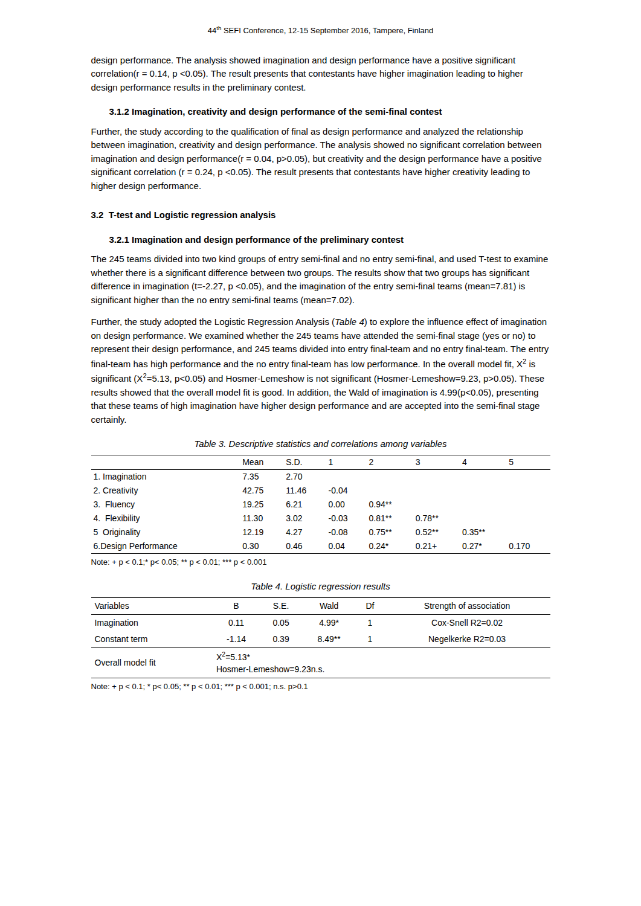44th SEFI Conference, 12-15 September 2016, Tampere, Finland
design performance. The analysis showed imagination and design performance have a positive significant correlation(r = 0.14, p <0.05). The result presents that contestants have higher imagination leading to higher design performance results in the preliminary contest.
3.1.2 Imagination, creativity and design performance of the semi-final contest
Further, the study according to the qualification of final as design performance and analyzed the relationship between imagination, creativity and design performance. The analysis showed no significant correlation between imagination and design performance(r = 0.04, p>0.05), but creativity and the design performance have a positive significant correlation (r = 0.24, p <0.05). The result presents that contestants have higher creativity leading to higher design performance.
3.2 T-test and Logistic regression analysis
3.2.1 Imagination and design performance of the preliminary contest
The 245 teams divided into two kind groups of entry semi-final and no entry semi-final, and used T-test to examine whether there is a significant difference between two groups. The results show that two groups has significant difference in imagination (t=-2.27, p <0.05), and the imagination of the entry semi-final teams (mean=7.81) is significant higher than the no entry semi-final teams (mean=7.02).
Further, the study adopted the Logistic Regression Analysis (Table 4) to explore the influence effect of imagination on design performance. We examined whether the 245 teams have attended the semi-final stage (yes or no) to represent their design performance, and 245 teams divided into entry final-team and no entry final-team. The entry final-team has high performance and the no entry final-team has low performance. In the overall model fit, X2 is significant (X2=5.13, p<0.05) and Hosmer-Lemeshow is not significant (Hosmer-Lemeshow=9.23, p>0.05). These results showed that the overall model fit is good. In addition, the Wald of imagination is 4.99(p<0.05), presenting that these teams of high imagination have higher design performance and are accepted into the semi-final stage certainly.
Table 3. Descriptive statistics and correlations among variables
| | Mean | S.D. | 1 | 2 | 3 | 4 | 5 |
| --- | --- | --- | --- | --- | --- | --- | --- |
| 1. Imagination | 7.35 | 2.70 | | | | | |
| 2. Creativity | 42.75 | 11.46 | -0.04 | | | | |
| 3. Fluency | 19.25 | 6.21 | 0.00 | 0.94** | | | |
| 4. Flexibility | 11.30 | 3.02 | -0.03 | 0.81** | 0.78** | | |
| 5 Originality | 12.19 | 4.27 | -0.08 | 0.75** | 0.52** | 0.35** | |
| 6.Design Performance | 0.30 | 0.46 | 0.04 | 0.24* | 0.21+ | 0.27* | 0.170 |
Note: + p < 0.1;* p< 0.05; ** p < 0.01; *** p < 0.001
Table 4. Logistic regression results
| Variables | B | S.E. | Wald | Df | Strength of association |
| --- | --- | --- | --- | --- | --- |
| Imagination | 0.11 | 0.05 | 4.99* | 1 | Cox-Snell R2=0.02 |
| Constant term | -1.14 | 0.39 | 8.49** | 1 | Negelkerke R2=0.03 |
| Overall model fit | X 2 =5.13* Hosmer-Lemeshow=9.23n.s. |
Note: + p < 0.1; * p< 0.05; ** p < 0.01; *** p < 0.001; n.s. p>0.1